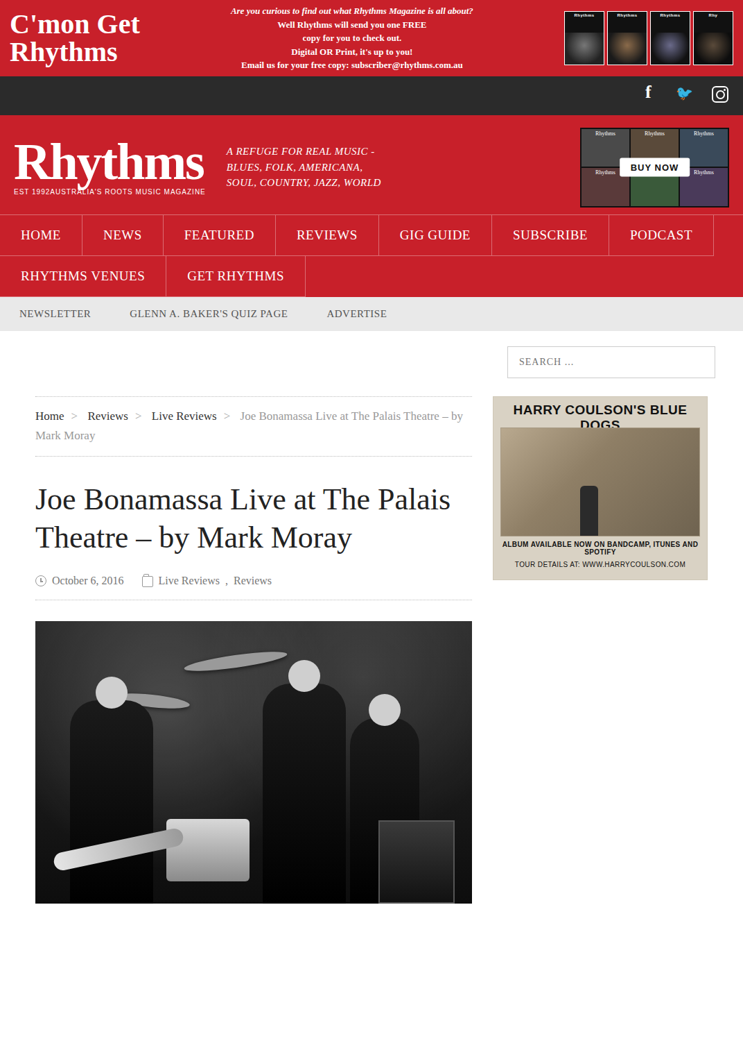C'mon Get
Rhythms
Are you curious to find out what Rhythms Magazine is all about?
Well Rhythms will send you one FREE
copy for you to check out.
Digital OR Print, it's up to you!
Email us for your free copy: subscriber@rhythms.com.au
Rhythms
Rhythms
Rhythms
Rhy
Rhythms
EST 1992 Australia's Roots Music Magazine
A REFUGE FOR REAL MUSIC -
BLUES, FOLK, AMERICANA,
SOUL, COUNTRY, JAZZ, WORLD
BUY NOW
Home
News
Featured
Reviews
Gig Guide
Subscribe
Podcast
Rhythms Venues
Get Rhythms
Newsletter
Glenn A. Baker's Quiz Page
Advertise
Home> Reviews> Live Reviews> Joe Bonamassa Live at The Palais Theatre – by Mark Moray
Joe Bonamassa Live at The Palais Theatre – by Mark Moray
October 6, 2016 Live Reviews, Reviews
HARRY COULSON'S BLUE DOGS
ALBUM AVAILABLE NOW ON BANDCAMP, ITUNES AND SPOTIFY
TOUR DETAILS AT: WWW.HARRYCOULSON.COM